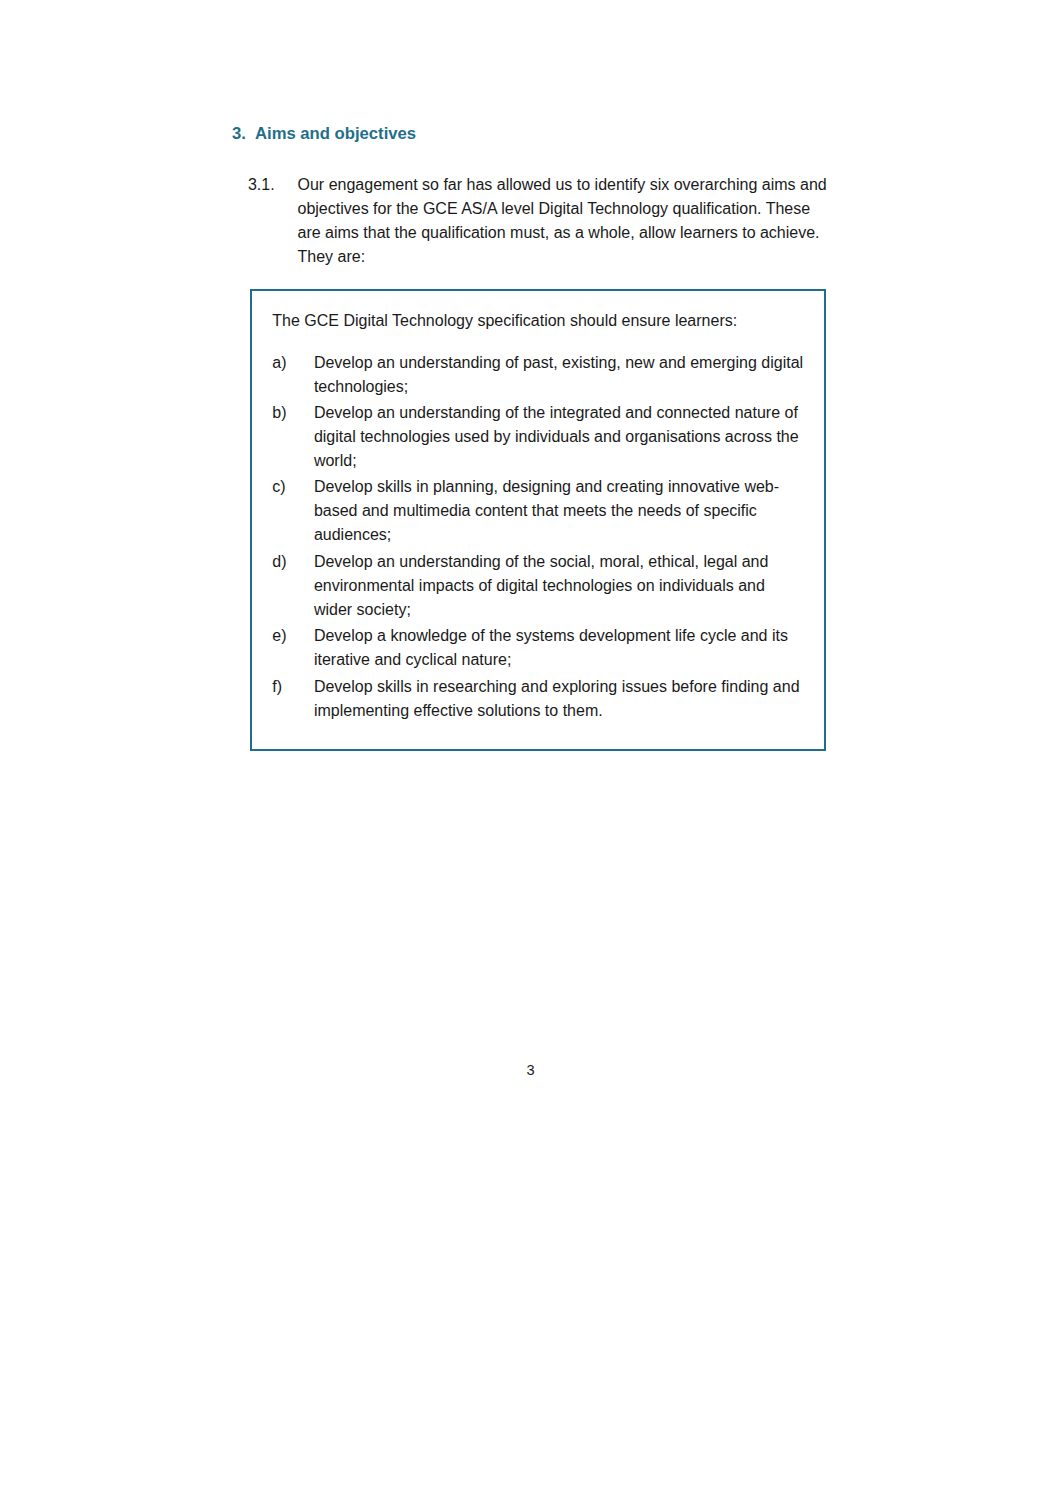3. Aims and objectives
3.1. Our engagement so far has allowed us to identify six overarching aims and objectives for the GCE AS/A level Digital Technology qualification. These are aims that the qualification must, as a whole, allow learners to achieve. They are:
The GCE Digital Technology specification should ensure learners:
a) Develop an understanding of past, existing, new and emerging digital technologies;
b) Develop an understanding of the integrated and connected nature of digital technologies used by individuals and organisations across the world;
c) Develop skills in planning, designing and creating innovative web-based and multimedia content that meets the needs of specific audiences;
d) Develop an understanding of the social, moral, ethical, legal and environmental impacts of digital technologies on individuals and wider society;
e) Develop a knowledge of the systems development life cycle and its iterative and cyclical nature;
f) Develop skills in researching and exploring issues before finding and implementing effective solutions to them.
3